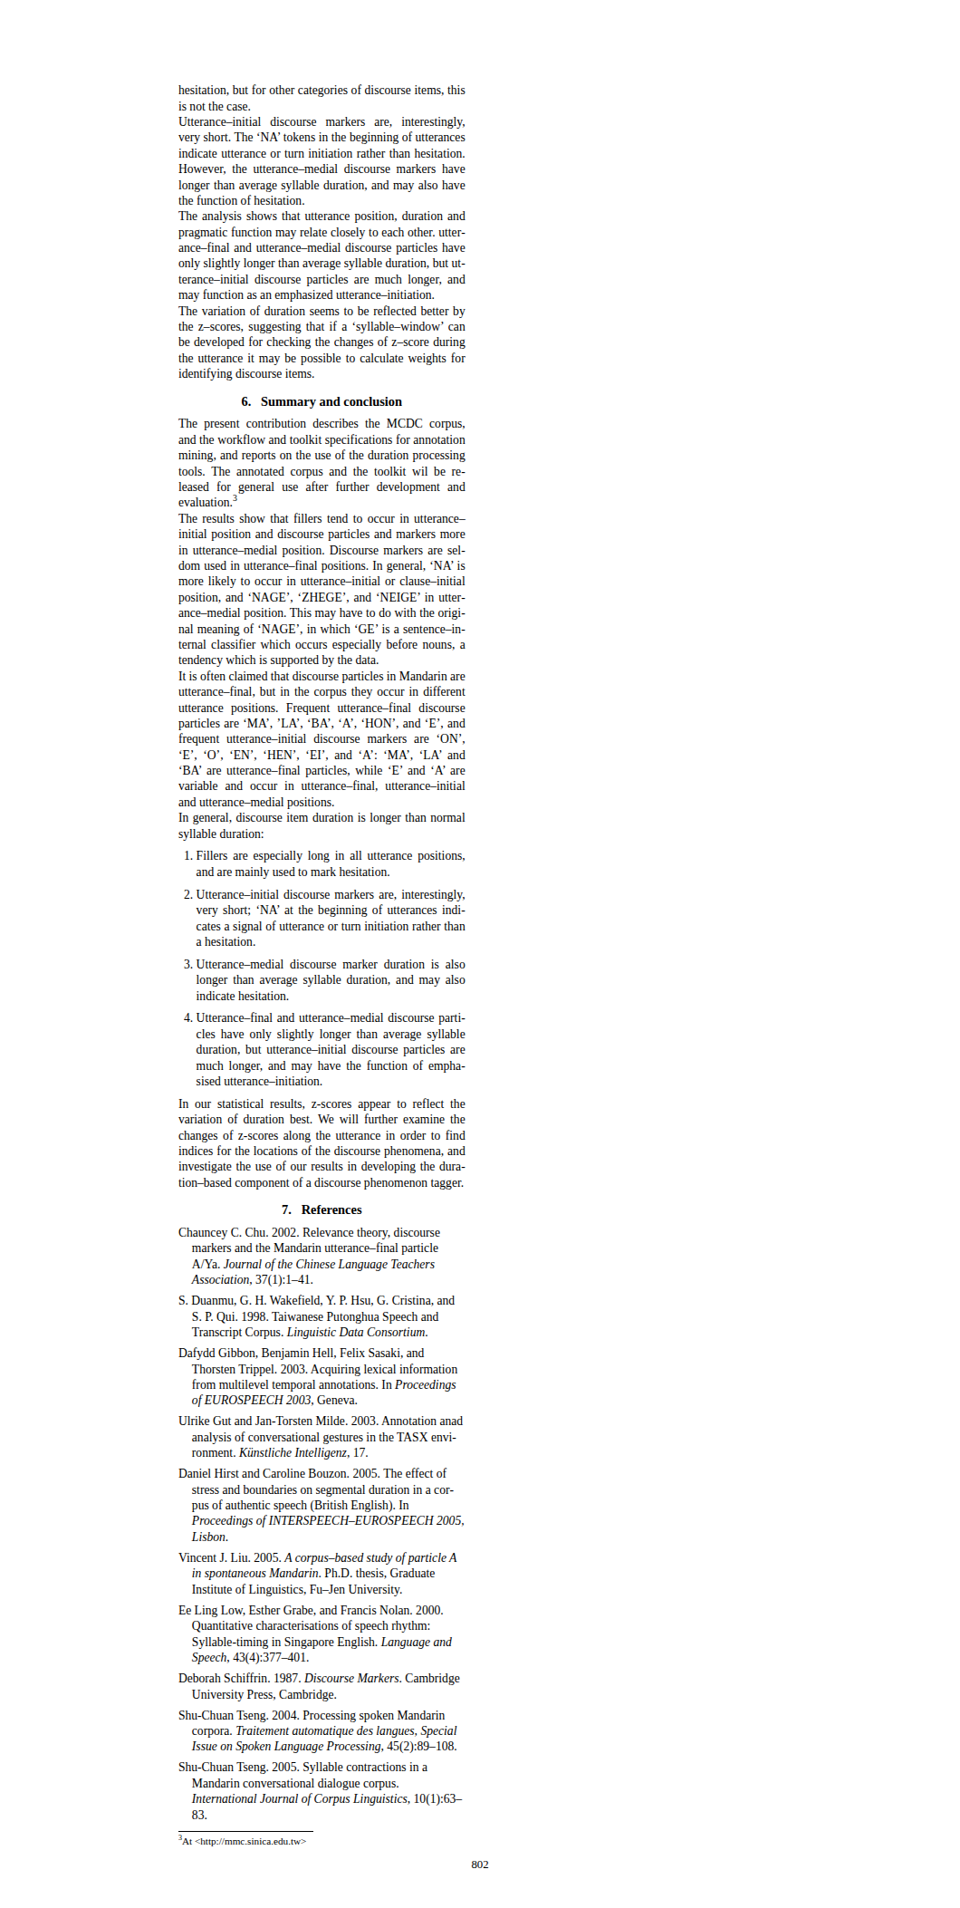hesitation, but for other categories of discourse items, this is not the case.
Utterance–initial discourse markers are, interestingly, very short. The ‘NA’ tokens in the beginning of utterances indicate utterance or turn initiation rather than hesitation. However, the utterance–medial discourse markers have longer than average syllable duration, and may also have the function of hesitation.
The analysis shows that utterance position, duration and pragmatic function may relate closely to each other. utterance–final and utterance–medial discourse particles have only slightly longer than average syllable duration, but utterance–initial discourse particles are much longer, and may function as an emphasized utterance–initiation.
The variation of duration seems to be reflected better by the z–scores, suggesting that if a ‘syllable–window’ can be developed for checking the changes of z–score during the utterance it may be possible to calculate weights for identifying discourse items.
6. Summary and conclusion
The present contribution describes the MCDC corpus, and the workflow and toolkit specifications for annotation mining, and reports on the use of the duration processing tools. The annotated corpus and the toolkit wil be released for general use after further development and evaluation.3
The results show that fillers tend to occur in utterance–initial position and discourse particles and markers more in utterance–medial position. Discourse markers are seldom used in utterance–final positions. In general, ‘NA’ is more likely to occur in utterance–initial or clause–initial position, and ‘NAGE’, ‘ZHEGE’, and ‘NEIGE’ in utterance–medial position. This may have to do with the original meaning of ‘NAGE’, in which ‘GE’ is a sentence–internal classifier which occurs especially before nouns, a tendency which is supported by the data.
It is often claimed that discourse particles in Mandarin are utterance–final, but in the corpus they occur in different utterance positions. Frequent utterance–final discourse particles are ‘MA’, ’LA’, ‘BA’, ‘A’, ‘HON’, and ‘E’, and frequent utterance–initial discourse markers are ‘ON’, ‘E’, ‘O’, ‘EN’, ‘HEN’, ‘EI’, and ‘A’: ‘MA’, ‘LA’ and ‘BA’ are utterance–final particles, while ‘E’ and ‘A’ are variable and occur in utterance–final, utterance–initial and utterance–medial positions.
In general, discourse item duration is longer than normal syllable duration:
Fillers are especially long in all utterance positions, and are mainly used to mark hesitation.
Utterance–initial discourse markers are, interestingly, very short; ‘NA’ at the beginning of utterances indicates a signal of utterance or turn initiation rather than a hesitation.
Utterance–medial discourse marker duration is also longer than average syllable duration, and may also indicate hesitation.
Utterance–final and utterance–medial discourse particles have only slightly longer than average syllable duration, but utterance–initial discourse particles are much longer, and may have the function of emphasised utterance–initiation.
In our statistical results, z-scores appear to reflect the variation of duration best. We will further examine the changes of z-scores along the utterance in order to find indices for the locations of the discourse phenomena, and investigate the use of our results in developing the duration–based component of a discourse phenomenon tagger.
7. References
Chauncey C. Chu. 2002. Relevance theory, discourse markers and the Mandarin utterance–final particle A/Ya. Journal of the Chinese Language Teachers Association, 37(1):1–41.
S. Duanmu, G. H. Wakefield, Y. P. Hsu, G. Cristina, and S. P. Qui. 1998. Taiwanese Putonghua Speech and Transcript Corpus. Linguistic Data Consortium.
Dafydd Gibbon, Benjamin Hell, Felix Sasaki, and Thorsten Trippel. 2003. Acquiring lexical information from multilevel temporal annotations. In Proceedings of EUROSPEECH 2003, Geneva.
Ulrike Gut and Jan-Torsten Milde. 2003. Annotation anad analysis of conversational gestures in the TASX environment. Künstliche Intelligenz, 17.
Daniel Hirst and Caroline Bouzon. 2005. The effect of stress and boundaries on segmental duration in a corpus of authentic speech (British English). In Proceedings of INTERSPEECH–EUROSPEECH 2005, Lisbon.
Vincent J. Liu. 2005. A corpus–based study of particle A in spontaneous Mandarin. Ph.D. thesis, Graduate Institute of Linguistics, Fu–Jen University.
Ee Ling Low, Esther Grabe, and Francis Nolan. 2000. Quantitative characterisations of speech rhythm: Syllable-timing in Singapore English. Language and Speech, 43(4):377–401.
Deborah Schiffrin. 1987. Discourse Markers. Cambridge University Press, Cambridge.
Shu-Chuan Tseng. 2004. Processing spoken Mandarin corpora. Traitement automatique des langues, Special Issue on Spoken Language Processing, 45(2):89–108.
Shu-Chuan Tseng. 2005. Syllable contractions in a Mandarin conversational dialogue corpus. International Journal of Corpus Linguistics, 10(1):63–83.
3At <http://mmc.sinica.edu.tw>
802